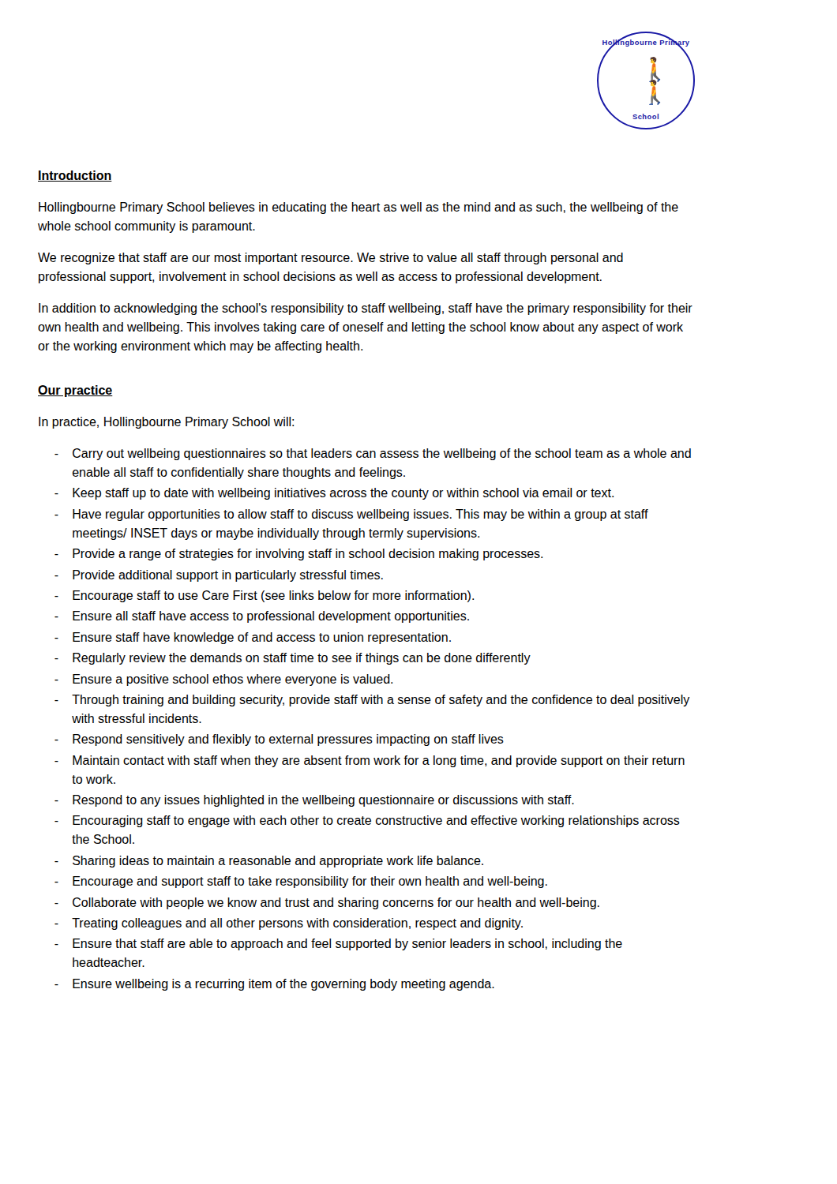Hollingbourne Primary 🚶🚶 School
Introduction
Hollingbourne Primary School believes in educating the heart as well as the mind and as such, the wellbeing of the whole school community is paramount.
We recognize that staff are our most important resource. We strive to value all staff through personal and professional support, involvement in school decisions as well as access to professional development.
In addition to acknowledging the school's responsibility to staff wellbeing, staff have the primary responsibility for their own health and wellbeing. This involves taking care of oneself and letting the school know about any aspect of work or the working environment which may be affecting health.
Our practice
In practice, Hollingbourne Primary School will:
Carry out wellbeing questionnaires so that leaders can assess the wellbeing of the school team as a whole and enable all staff to confidentially share thoughts and feelings.
Keep staff up to date with wellbeing initiatives across the county or within school via email or text.
Have regular opportunities to allow staff to discuss wellbeing issues. This may be within a group at staff meetings/ INSET days or maybe individually through termly supervisions.
Provide a range of strategies for involving staff in school decision making processes.
Provide additional support in particularly stressful times.
Encourage staff to use Care First (see links below for more information).
Ensure all staff have access to professional development opportunities.
Ensure staff have knowledge of and access to union representation.
Regularly review the demands on staff time to see if things can be done differently
Ensure a positive school ethos where everyone is valued.
Through training and building security, provide staff with a sense of safety and the confidence to deal positively with stressful incidents.
Respond sensitively and flexibly to external pressures impacting on staff lives
Maintain contact with staff when they are absent from work for a long time, and provide support on their return to work.
Respond to any issues highlighted in the wellbeing questionnaire or discussions with staff.
Encouraging staff to engage with each other to create constructive and effective working relationships across the School.
Sharing ideas to maintain a reasonable and appropriate work life balance.
Encourage and support staff to take responsibility for their own health and well-being.
Collaborate with people we know and trust and sharing concerns for our health and well-being.
Treating colleagues and all other persons with consideration, respect and dignity.
Ensure that staff are able to approach and feel supported by senior leaders in school, including the headteacher.
Ensure wellbeing is a recurring item of the governing body meeting agenda.